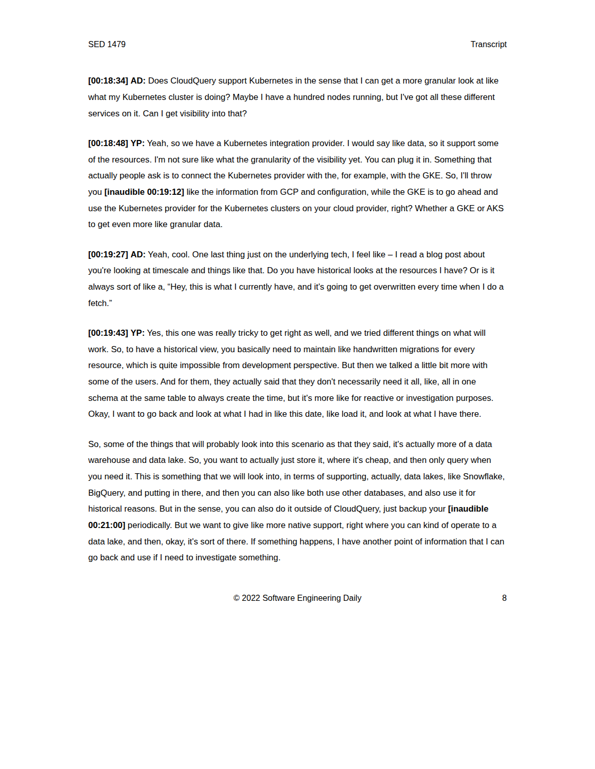SED 1479 Transcript
[00:18:34] AD: Does CloudQuery support Kubernetes in the sense that I can get a more granular look at like what my Kubernetes cluster is doing? Maybe I have a hundred nodes running, but I've got all these different services on it. Can I get visibility into that?
[00:18:48] YP: Yeah, so we have a Kubernetes integration provider. I would say like data, so it support some of the resources. I'm not sure like what the granularity of the visibility yet. You can plug it in. Something that actually people ask is to connect the Kubernetes provider with the, for example, with the GKE. So, I'll throw you [inaudible 00:19:12] like the information from GCP and configuration, while the GKE is to go ahead and use the Kubernetes provider for the Kubernetes clusters on your cloud provider, right? Whether a GKE or AKS to get even more like granular data.
[00:19:27] AD: Yeah, cool. One last thing just on the underlying tech, I feel like – I read a blog post about you're looking at timescale and things like that. Do you have historical looks at the resources I have? Or is it always sort of like a, “Hey, this is what I currently have, and it's going to get overwritten every time when I do a fetch.”
[00:19:43] YP: Yes, this one was really tricky to get right as well, and we tried different things on what will work. So, to have a historical view, you basically need to maintain like handwritten migrations for every resource, which is quite impossible from development perspective. But then we talked a little bit more with some of the users. And for them, they actually said that they don't necessarily need it all, like, all in one schema at the same table to always create the time, but it's more like for reactive or investigation purposes. Okay, I want to go back and look at what I had in like this date, like load it, and look at what I have there.
So, some of the things that will probably look into this scenario as that they said, it's actually more of a data warehouse and data lake. So, you want to actually just store it, where it's cheap, and then only query when you need it. This is something that we will look into, in terms of supporting, actually, data lakes, like Snowflake, BigQuery, and putting in there, and then you can also like both use other databases, and also use it for historical reasons. But in the sense, you can also do it outside of CloudQuery, just backup your [inaudible 00:21:00] periodically. But we want to give like more native support, right where you can kind of operate to a data lake, and then, okay, it's sort of there. If something happens, I have another point of information that I can go back and use if I need to investigate something.
© 2022 Software Engineering Daily 8